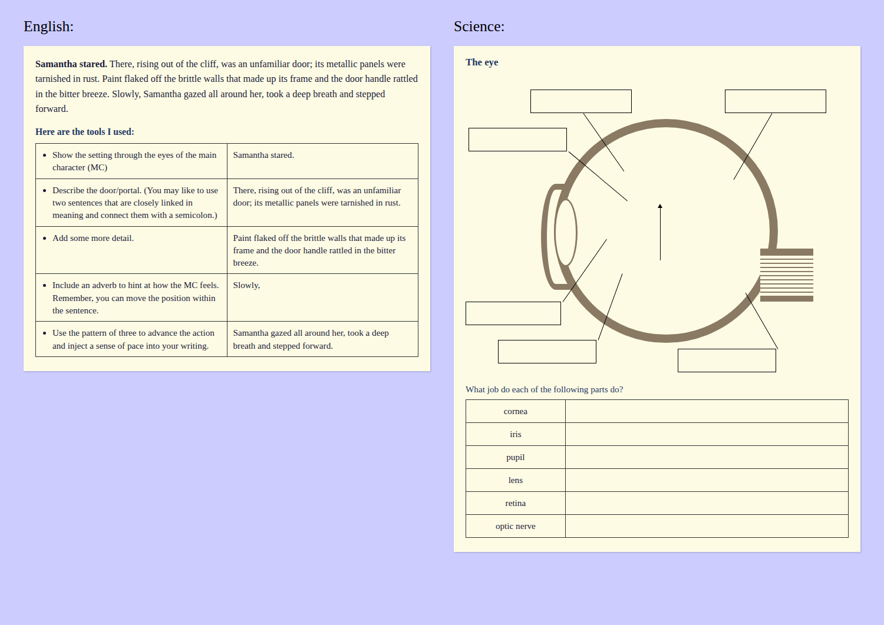English:
Samantha stared. There, rising out of the cliff, was an unfamiliar door; its metallic panels were tarnished in rust. Paint flaked off the brittle walls that made up its frame and the door handle rattled in the bitter breeze. Slowly, Samantha gazed all around her, took a deep breath and stepped forward.
Here are the tools I used:
| Show the setting through the eyes of the main character (MC) | Samantha stared. |
| Describe the door/portal. (You may like to use two sentences that are closely linked in meaning and connect them with a semicolon.) | There, rising out of the cliff, was an unfamiliar door; its metallic panels were tarnished in rust. |
| Add some more detail. | Paint flaked off the brittle walls that made up its frame and the door handle rattled in the bitter breeze. |
| Include an adverb to hint at how the MC feels. Remember, you can move the position within the sentence. | Slowly, |
| Use the pattern of three to advance the action and inject a sense of pace into your writing. | Samantha gazed all around her, took a deep breath and stepped forward. |
Science:
The eye
What job do each of the following parts do?
| cornea | |
| iris | |
| pupil | |
| lens | |
| retina | |
| optic nerve | |